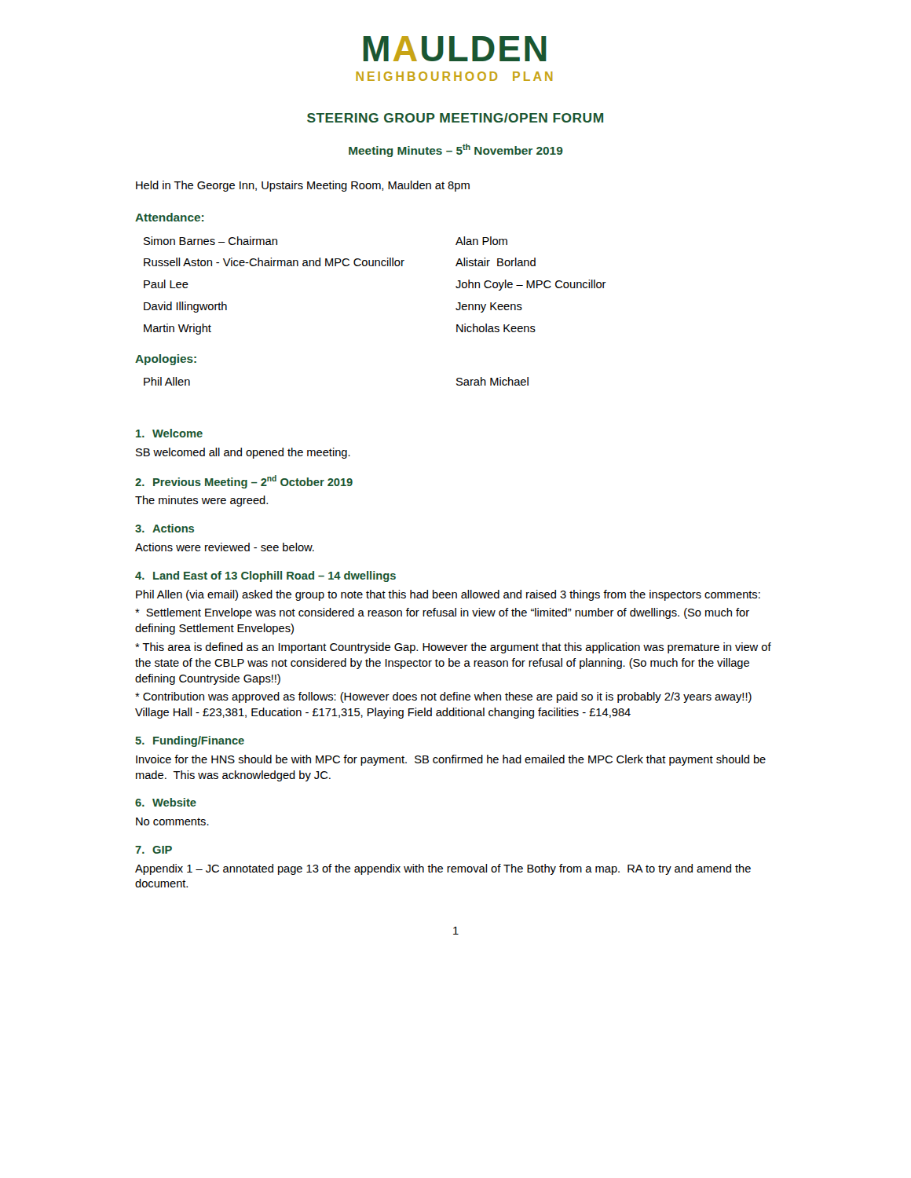MAULDEN
NEIGHBOURHOOD PLAN
STEERING GROUP MEETING/OPEN FORUM
Meeting Minutes – 5th November 2019
Held in The George Inn, Upstairs Meeting Room, Maulden at 8pm
Attendance:
| Simon Barnes – Chairman | Alan Plom |
| Russell Aston - Vice-Chairman and MPC Councillor | Alistair Borland |
| Paul Lee | John Coyle – MPC Councillor |
| David Illingworth | Jenny Keens |
| Martin Wright | Nicholas Keens |
Apologies:
| Phil Allen | Sarah Michael |
1. Welcome
SB welcomed all and opened the meeting.
2. Previous Meeting – 2nd October 2019
The minutes were agreed.
3. Actions
Actions were reviewed - see below.
4. Land East of 13 Clophill Road – 14 dwellings
Phil Allen (via email) asked the group to note that this had been allowed and raised 3 things from the inspectors comments:
* Settlement Envelope was not considered a reason for refusal in view of the “limited” number of dwellings. (So much for defining Settlement Envelopes)
* This area is defined as an Important Countryside Gap. However the argument that this application was premature in view of the state of the CBLP was not considered by the Inspector to be a reason for refusal of planning. (So much for the village defining Countryside Gaps!!)
* Contribution was approved as follows: (However does not define when these are paid so it is probably 2/3 years away!!) Village Hall - £23,381, Education - £171,315, Playing Field additional changing facilities - £14,984
5. Funding/Finance
Invoice for the HNS should be with MPC for payment. SB confirmed he had emailed the MPC Clerk that payment should be made. This was acknowledged by JC.
6. Website
No comments.
7. GIP
Appendix 1 – JC annotated page 13 of the appendix with the removal of The Bothy from a map. RA to try and amend the document.
1